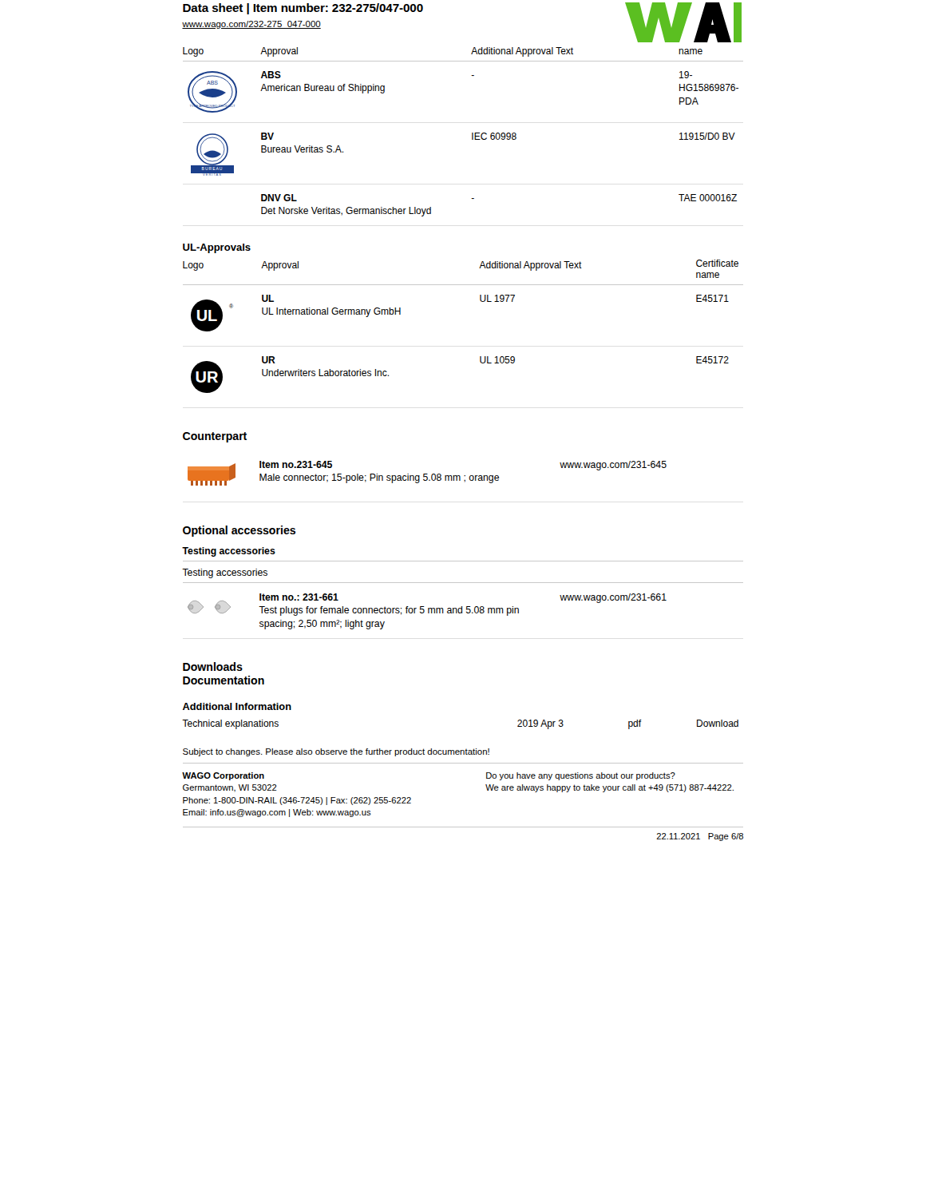Data sheet | Item number: 232-275/047-000
www.wago.com/232-275_047-000
WAGO
| Logo | Approval | Additional Approval Text | name |
| --- | --- | --- | --- |
| ABS TYPE APPROVED PRODUCT | ABS American Bureau of Shipping | - | 19-HG15869876-PDA |
| BUREAU VERITAS | BV Bureau Veritas S.A. | IEC 60998 | 11915/D0 BV |
| | DNV GL Det Norske Veritas, Germanischer Lloyd | - | TAE 000016Z |
UL-Approvals
| Logo | Approval | Additional Approval Text | Certificate name |
| --- | --- | --- | --- |
| UL ® | UL UL International Germany GmbH | UL 1977 | E45171 |
| UR | UR Underwriters Laboratories Inc. | UL 1059 | E45172 |
Counterpart
Item no.231-645
Male connector; 15-pole; Pin spacing 5.08 mm ; orange
www.wago.com/231-645
Optional accessories
Testing accessories
Testing accessories
Item no.: 231-661
Test plugs for female connectors; for 5 mm and 5.08 mm pin spacing; 2,50 mm²; light gray
www.wago.com/231-661
Downloads
Documentation
Additional Information
| Technical explanations | 2019 Apr 3 | pdf | Download |
Subject to changes. Please also observe the further product documentation!
WAGO Corporation
Germantown, WI 53022
Phone: 1-800-DIN-RAIL (346-7245) | Fax: (262) 255-6222
Email: info.us@wago.com | Web: www.wago.us
Do you have any questions about our products?
We are always happy to take your call at +49 (571) 887-44222.
22.11.2021 Page 6/8